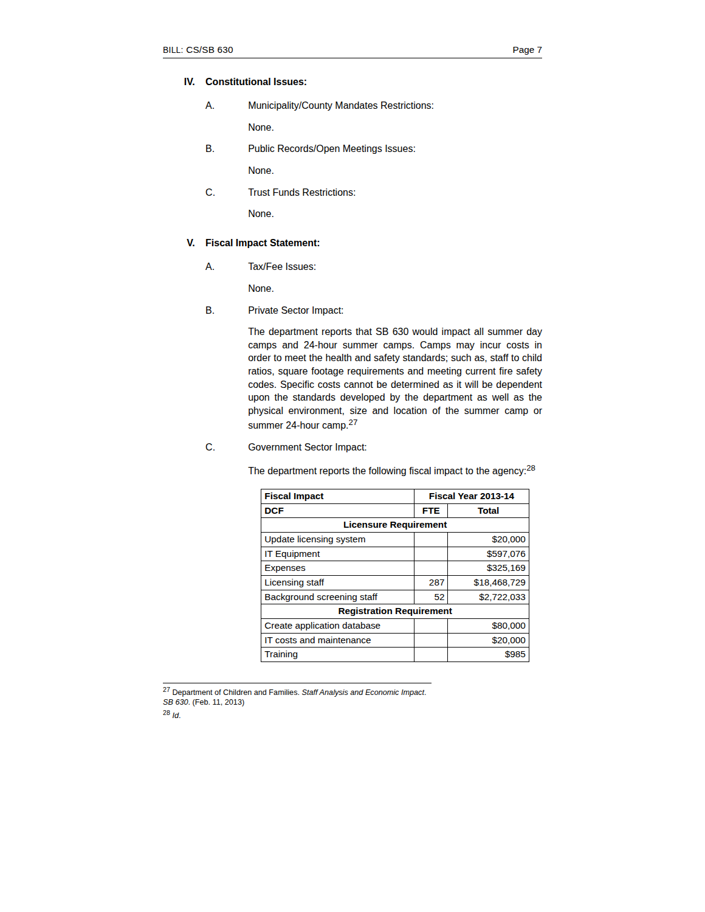BILL: CS/SB 630
Page 7
IV.
Constitutional Issues:
A.
Municipality/County Mandates Restrictions:
None.
B.
Public Records/Open Meetings Issues:
None.
C.
Trust Funds Restrictions:
None.
V.
Fiscal Impact Statement:
A.
Tax/Fee Issues:
None.
B.
Private Sector Impact:
The department reports that SB 630 would impact all summer day camps and 24-hour summer camps. Camps may incur costs in order to meet the health and safety standards; such as, staff to child ratios, square footage requirements and meeting current fire safety codes. Specific costs cannot be determined as it will be dependent upon the standards developed by the department as well as the physical environment, size and location of the summer camp or summer 24-hour camp.27
C.
Government Sector Impact:
The department reports the following fiscal impact to the agency:28
| Fiscal Impact | Fiscal Year 2013-14 |
| --- | --- |
| DCF | FTE | Total |
| Licensure Requirement |
| Update licensing system | | $20,000 |
| IT Equipment | | $597,076 |
| Expenses | | $325,169 |
| Licensing staff | 287 | $18,468,729 |
| Background screening staff | 52 | $2,722,033 |
| Registration Requirement |
| Create application database | | $80,000 |
| IT costs and maintenance | | $20,000 |
| Training | | $985 |
27 Department of Children and Families. Staff Analysis and Economic Impact. SB 630. (Feb. 11, 2013)
28 Id.